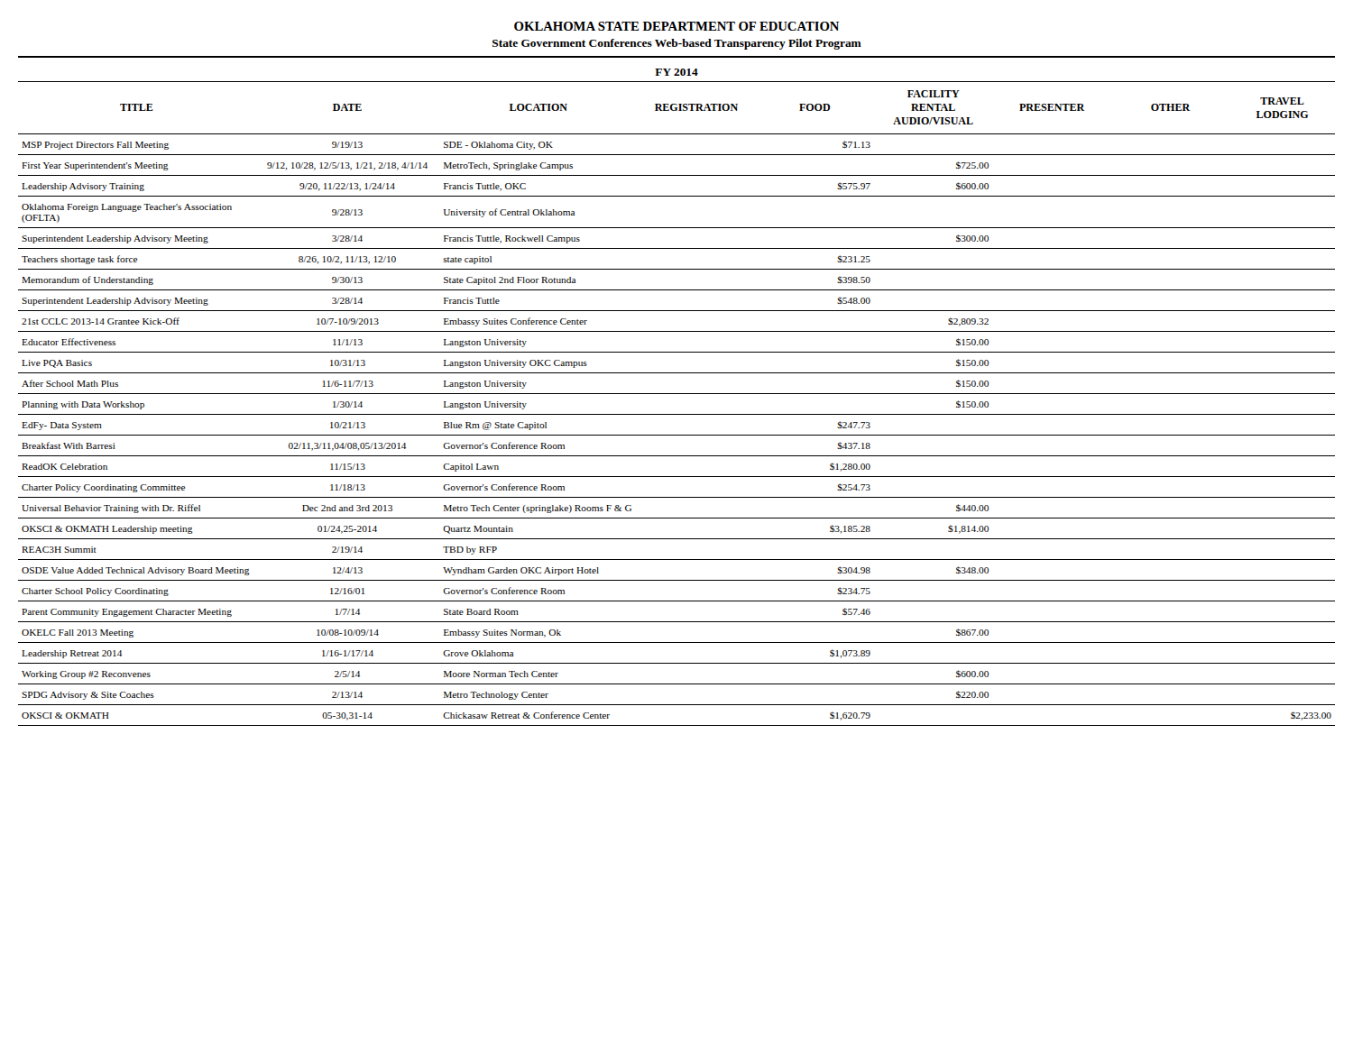OKLAHOMA STATE DEPARTMENT OF EDUCATION
State Government Conferences Web-based Transparency Pilot Program
FY 2014
| TITLE | DATE | LOCATION | REGISTRATION | FOOD | FACILITY RENTAL AUDIO/VISUAL | PRESENTER | OTHER | TRAVEL LODGING |
| --- | --- | --- | --- | --- | --- | --- | --- | --- |
| MSP Project Directors Fall Meeting | 9/19/13 | SDE - Oklahoma City, OK | | $71.13 | | | | |
| First Year Superintendent's Meeting | 9/12, 10/28, 12/5/13, 1/21, 2/18, 4/1/14 | MetroTech, Springlake Campus | | | $725.00 | | | |
| Leadership Advisory Training | 9/20, 11/22/13, 1/24/14 | Francis Tuttle, OKC | | $575.97 | $600.00 | | | |
| Oklahoma Foreign Language Teacher's Association (OFLTA) | 9/28/13 | University of Central Oklahoma | | | | | | |
| Superintendent Leadership Advisory Meeting | 3/28/14 | Francis Tuttle, Rockwell Campus | | | $300.00 | | | |
| Teachers shortage task force | 8/26, 10/2, 11/13, 12/10 | state capitol | | $231.25 | | | | |
| Memorandum of Understanding | 9/30/13 | State Capitol 2nd Floor Rotunda | | $398.50 | | | | |
| Superintendent Leadership Advisory Meeting | 3/28/14 | Francis Tuttle | | $548.00 | | | | |
| 21st CCLC 2013-14 Grantee Kick-Off | 10/7-10/9/2013 | Embassy Suites Conference Center | | | $2,809.32 | | | |
| Educator Effectiveness | 11/1/13 | Langston University | | | $150.00 | | | |
| Live PQA Basics | 10/31/13 | Langston University OKC Campus | | | $150.00 | | | |
| After School Math Plus | 11/6-11/7/13 | Langston University | | | $150.00 | | | |
| Planning with Data Workshop | 1/30/14 | Langston University | | | $150.00 | | | |
| EdFy- Data System | 10/21/13 | Blue Rm @ State Capitol | | $247.73 | | | | |
| Breakfast With Barresi | 02/11,3/11,04/08,05/13/2014 | Governor's Conference Room | | $437.18 | | | | |
| ReadOK Celebration | 11/15/13 | Capitol Lawn | | $1,280.00 | | | | |
| Charter Policy Coordinating Committee | 11/18/13 | Governor's Conference Room | | $254.73 | | | | |
| Universal Behavior Training with Dr. Riffel | Dec 2nd and 3rd 2013 | Metro Tech Center (springlake) Rooms F & G | | | $440.00 | | | |
| OKSCI & OKMATH Leadership meeting | 01/24,25-2014 | Quartz Mountain | | $3,185.28 | $1,814.00 | | | |
| REAC3H Summit | 2/19/14 | TBD by RFP | | | | | | |
| OSDE Value Added Technical Advisory Board Meeting | 12/4/13 | Wyndham Garden OKC Airport Hotel | | $304.98 | $348.00 | | | |
| Charter School Policy Coordinating | 12/16/01 | Governor's Conference Room | | $234.75 | | | | |
| Parent Community Engagement Character Meeting | 1/7/14 | State Board Room | | $57.46 | | | | |
| OKELC Fall 2013 Meeting | 10/08-10/09/14 | Embassy Suites Norman, Ok | | | $867.00 | | | |
| Leadership Retreat 2014 | 1/16-1/17/14 | Grove Oklahoma | | $1,073.89 | | | | |
| Working Group #2 Reconvenes | 2/5/14 | Moore Norman Tech Center | | | $600.00 | | | |
| SPDG Advisory & Site Coaches | 2/13/14 | Metro Technology Center | | | $220.00 | | | |
| OKSCI & OKMATH | 05-30,31-14 | Chickasaw Retreat & Conference Center | | $1,620.79 | | | | $2,233.00 |